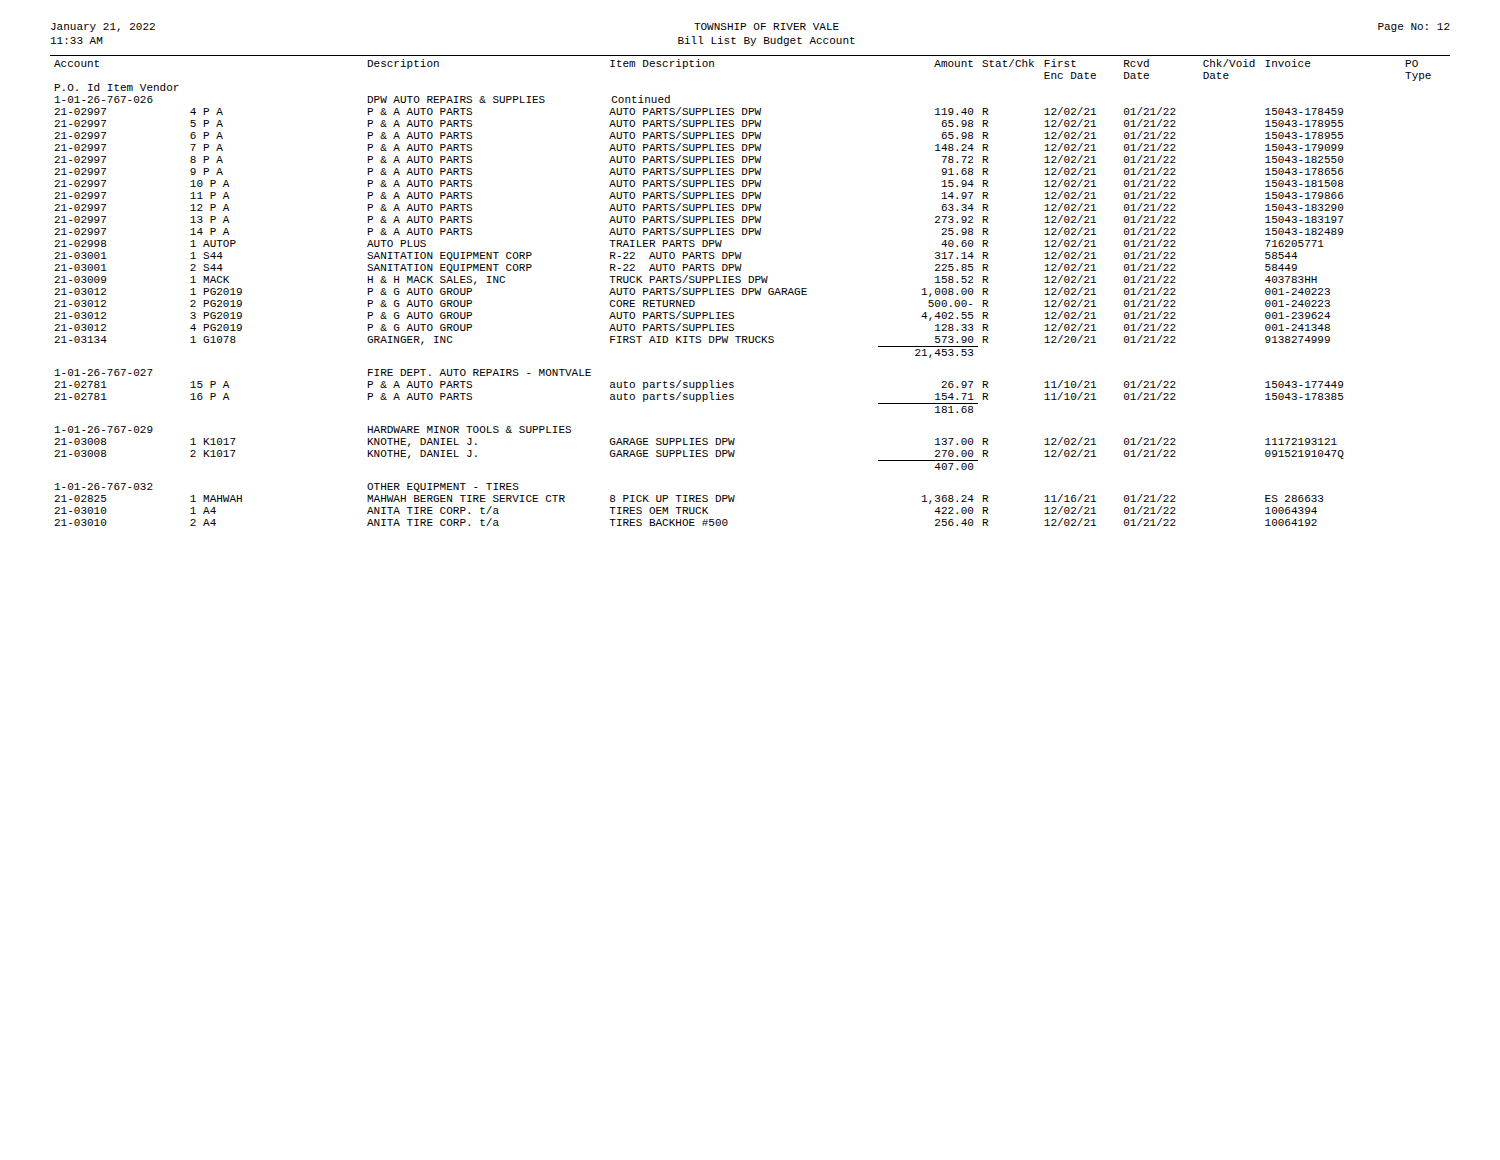January 21, 2022 11:33 AM
TOWNSHIP OF RIVER VALE
Bill List By Budget Account
Page No: 12
| Account | | | | Description | Item Description | Amount | Stat/Chk | First Enc Date | Rcvd Date | Chk/Void Date | Invoice | PO Type |
| --- | --- | --- | --- | --- | --- | --- | --- | --- | --- | --- | --- | --- |
| P.O. Id Item Vendor | |
| 1-01-26-767-026 | DPW AUTO REPAIRS & SUPPLIES Continued | |
| 21-02997 | 4 P A | | P & A AUTO PARTS | AUTO PARTS/SUPPLIES DPW | 119.40 | R | 12/02/21 | 01/21/22 | | 15043-178459 | |
| 21-02997 | 5 P A | | P & A AUTO PARTS | AUTO PARTS/SUPPLIES DPW | 65.98 | R | 12/02/21 | 01/21/22 | | 15043-178955 | |
| 21-02997 | 6 P A | | P & A AUTO PARTS | AUTO PARTS/SUPPLIES DPW | 65.98 | R | 12/02/21 | 01/21/22 | | 15043-178955 | |
| 21-02997 | 7 P A | | P & A AUTO PARTS | AUTO PARTS/SUPPLIES DPW | 148.24 | R | 12/02/21 | 01/21/22 | | 15043-179099 | |
| 21-02997 | 8 P A | | P & A AUTO PARTS | AUTO PARTS/SUPPLIES DPW | 78.72 | R | 12/02/21 | 01/21/22 | | 15043-182550 | |
| 21-02997 | 9 P A | | P & A AUTO PARTS | AUTO PARTS/SUPPLIES DPW | 91.68 | R | 12/02/21 | 01/21/22 | | 15043-178656 | |
| 21-02997 | 10 P A | | P & A AUTO PARTS | AUTO PARTS/SUPPLIES DPW | 15.94 | R | 12/02/21 | 01/21/22 | | 15043-181508 | |
| 21-02997 | 11 P A | | P & A AUTO PARTS | AUTO PARTS/SUPPLIES DPW | 14.97 | R | 12/02/21 | 01/21/22 | | 15043-179866 | |
| 21-02997 | 12 P A | | P & A AUTO PARTS | AUTO PARTS/SUPPLIES DPW | 63.34 | R | 12/02/21 | 01/21/22 | | 15043-183290 | |
| 21-02997 | 13 P A | | P & A AUTO PARTS | AUTO PARTS/SUPPLIES DPW | 273.92 | R | 12/02/21 | 01/21/22 | | 15043-183197 | |
| 21-02997 | 14 P A | | P & A AUTO PARTS | AUTO PARTS/SUPPLIES DPW | 25.98 | R | 12/02/21 | 01/21/22 | | 15043-182489 | |
| 21-02998 | 1 AUTOP | | AUTO PLUS | TRAILER PARTS DPW | 40.60 | R | 12/02/21 | 01/21/22 | | 716205771 | |
| 21-03001 | 1 S44 | | SANITATION EQUIPMENT CORP | R-22 AUTO PARTS DPW | 317.14 | R | 12/02/21 | 01/21/22 | | 58544 | |
| 21-03001 | 2 S44 | | SANITATION EQUIPMENT CORP | R-22 AUTO PARTS DPW | 225.85 | R | 12/02/21 | 01/21/22 | | 58449 | |
| 21-03009 | 1 MACK | | H & H MACK SALES, INC | TRUCK PARTS/SUPPLIES DPW | 158.52 | R | 12/02/21 | 01/21/22 | | 403783HH | |
| 21-03012 | 1 PG2019 | | P & G AUTO GROUP | AUTO PARTS/SUPPLIES DPW GARAGE | 1,008.00 | R | 12/02/21 | 01/21/22 | | 001-240223 | |
| 21-03012 | 2 PG2019 | | P & G AUTO GROUP | CORE RETURNED | 500.00- | R | 12/02/21 | 01/21/22 | | 001-240223 | |
| 21-03012 | 3 PG2019 | | P & G AUTO GROUP | AUTO PARTS/SUPPLIES | 4,402.55 | R | 12/02/21 | 01/21/22 | | 001-239624 | |
| 21-03012 | 4 PG2019 | | P & G AUTO GROUP | AUTO PARTS/SUPPLIES | 128.33 | R | 12/02/21 | 01/21/22 | | 001-241348 | |
| 21-03134 | 1 G1078 | | GRAINGER, INC | FIRST AID KITS DPW TRUCKS | 573.90 | R | 12/20/21 | 01/21/22 | | 9138274999 | |
| | 21,453.53 | |
| 1-01-26-767-027 | FIRE DEPT. AUTO REPAIRS - MONTVALE | |
| 21-02781 | 15 P A | | P & A AUTO PARTS | auto parts/supplies | 26.97 | R | 11/10/21 | 01/21/22 | | 15043-177449 | |
| 21-02781 | 16 P A | | P & A AUTO PARTS | auto parts/supplies | 154.71 | R | 11/10/21 | 01/21/22 | | 15043-178385 | |
| | 181.68 | |
| 1-01-26-767-029 | HARDWARE MINOR TOOLS & SUPPLIES | |
| 21-03008 | 1 K1017 | | KNOTHE, DANIEL J. | GARAGE SUPPLIES DPW | 137.00 | R | 12/02/21 | 01/21/22 | | 11172193121 | |
| 21-03008 | 2 K1017 | | KNOTHE, DANIEL J. | GARAGE SUPPLIES DPW | 270.00 | R | 12/02/21 | 01/21/22 | | 09152191047Q | |
| | 407.00 | |
| 1-01-26-767-032 | OTHER EQUIPMENT - TIRES | |
| 21-02825 | 1 MAHWAH | | MAHWAH BERGEN TIRE SERVICE CTR | 8 PICK UP TIRES DPW | 1,368.24 | R | 11/16/21 | 01/21/22 | | ES 286633 | |
| 21-03010 | 1 A4 | | ANITA TIRE CORP. t/a | TIRES OEM TRUCK | 422.00 | R | 12/02/21 | 01/21/22 | | 10064394 | |
| 21-03010 | 2 A4 | | ANITA TIRE CORP. t/a | TIRES BACKHOE #500 | 256.40 | R | 12/02/21 | 01/21/22 | | 10064192 | |